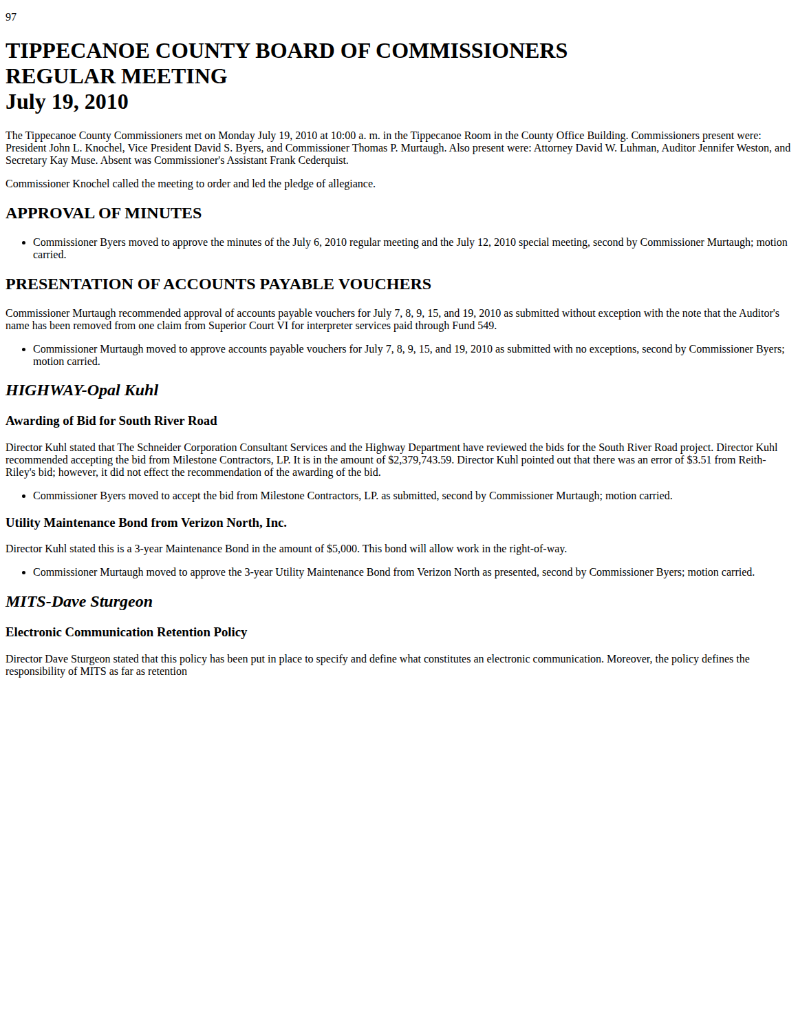97
TIPPECANOE COUNTY BOARD OF COMMISSIONERS
REGULAR MEETING
July 19, 2010
The Tippecanoe County Commissioners met on Monday July 19, 2010 at 10:00 a. m. in the Tippecanoe Room in the County Office Building. Commissioners present were: President John L. Knochel, Vice President David S. Byers, and Commissioner Thomas P. Murtaugh. Also present were: Attorney David W. Luhman, Auditor Jennifer Weston, and Secretary Kay Muse. Absent was Commissioner's Assistant Frank Cederquist.
Commissioner Knochel called the meeting to order and led the pledge of allegiance.
APPROVAL OF MINUTES
Commissioner Byers moved to approve the minutes of the July 6, 2010 regular meeting and the July 12, 2010 special meeting, second by Commissioner Murtaugh; motion carried.
PRESENTATION OF ACCOUNTS PAYABLE VOUCHERS
Commissioner Murtaugh recommended approval of accounts payable vouchers for July 7, 8, 9, 15, and 19, 2010 as submitted without exception with the note that the Auditor's name has been removed from one claim from Superior Court VI for interpreter services paid through Fund 549.
Commissioner Murtaugh moved to approve accounts payable vouchers for July 7, 8, 9, 15, and 19, 2010 as submitted with no exceptions, second by Commissioner Byers; motion carried.
HIGHWAY-Opal Kuhl
Awarding of Bid for South River Road
Director Kuhl stated that The Schneider Corporation Consultant Services and the Highway Department have reviewed the bids for the South River Road project. Director Kuhl recommended accepting the bid from Milestone Contractors, LP. It is in the amount of $2,379,743.59. Director Kuhl pointed out that there was an error of $3.51 from Reith-Riley's bid; however, it did not effect the recommendation of the awarding of the bid.
Commissioner Byers moved to accept the bid from Milestone Contractors, LP. as submitted, second by Commissioner Murtaugh; motion carried.
Utility Maintenance Bond from Verizon North, Inc.
Director Kuhl stated this is a 3-year Maintenance Bond in the amount of $5,000. This bond will allow work in the right-of-way.
Commissioner Murtaugh moved to approve the 3-year Utility Maintenance Bond from Verizon North as presented, second by Commissioner Byers; motion carried.
MITS-Dave Sturgeon
Electronic Communication Retention Policy
Director Dave Sturgeon stated that this policy has been put in place to specify and define what constitutes an electronic communication. Moreover, the policy defines the responsibility of MITS as far as retention